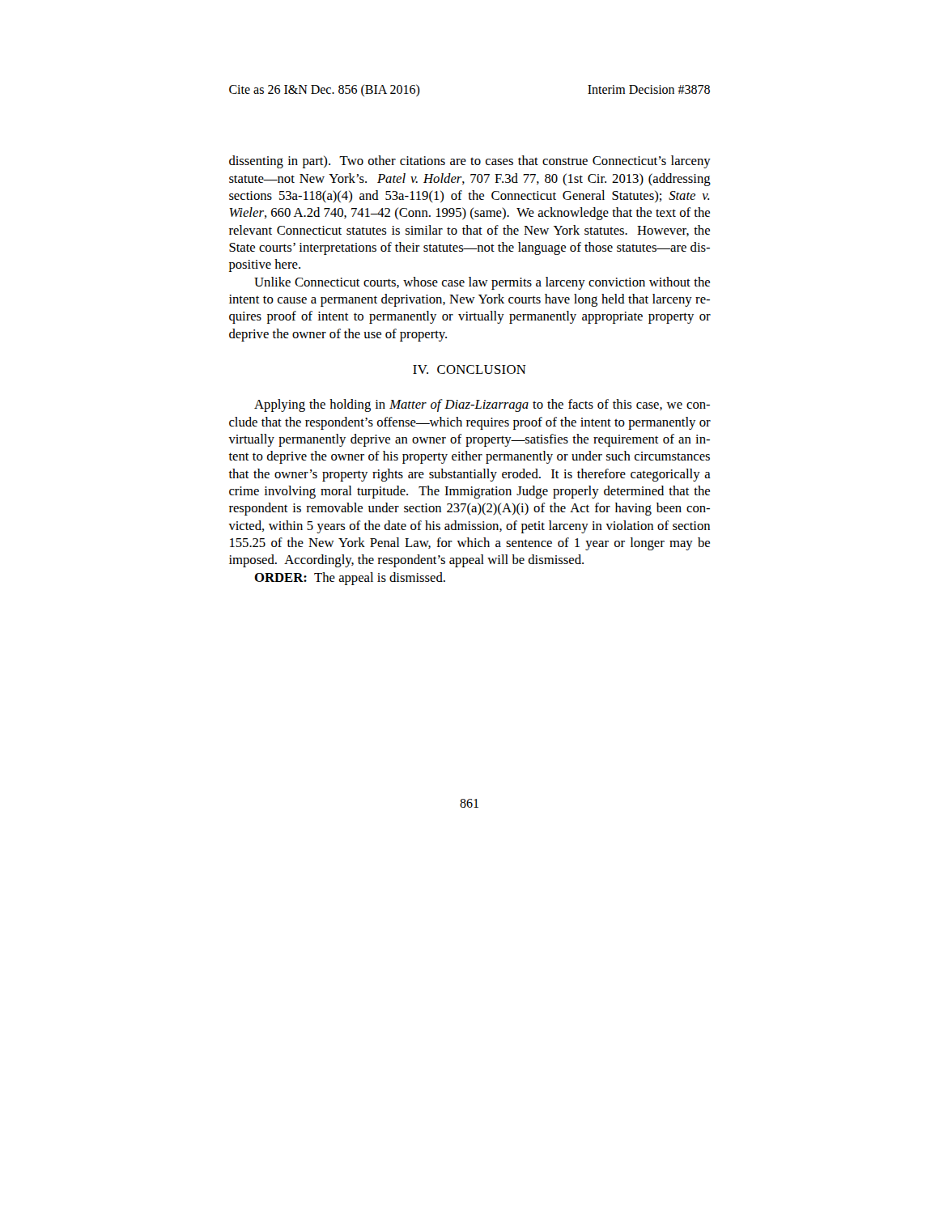Cite as 26 I&N Dec. 856 (BIA 2016)
Interim Decision #3878
dissenting in part). Two other citations are to cases that construe Connecticut’s larceny statute—not New York’s. Patel v. Holder, 707 F.3d 77, 80 (1st Cir. 2013) (addressing sections 53a-118(a)(4) and 53a-119(1) of the Connecticut General Statutes); State v. Wieler, 660 A.2d 740, 741–42 (Conn. 1995) (same). We acknowledge that the text of the relevant Connecticut statutes is similar to that of the New York statutes. However, the State courts’ interpretations of their statutes—not the language of those statutes—are dispositive here.
Unlike Connecticut courts, whose case law permits a larceny conviction without the intent to cause a permanent deprivation, New York courts have long held that larceny requires proof of intent to permanently or virtually permanently appropriate property or deprive the owner of the use of property.
IV. CONCLUSION
Applying the holding in Matter of Diaz-Lizarraga to the facts of this case, we conclude that the respondent’s offense—which requires proof of the intent to permanently or virtually permanently deprive an owner of property—satisfies the requirement of an intent to deprive the owner of his property either permanently or under such circumstances that the owner’s property rights are substantially eroded. It is therefore categorically a crime involving moral turpitude. The Immigration Judge properly determined that the respondent is removable under section 237(a)(2)(A)(i) of the Act for having been convicted, within 5 years of the date of his admission, of petit larceny in violation of section 155.25 of the New York Penal Law, for which a sentence of 1 year or longer may be imposed. Accordingly, the respondent’s appeal will be dismissed.
ORDER: The appeal is dismissed.
861